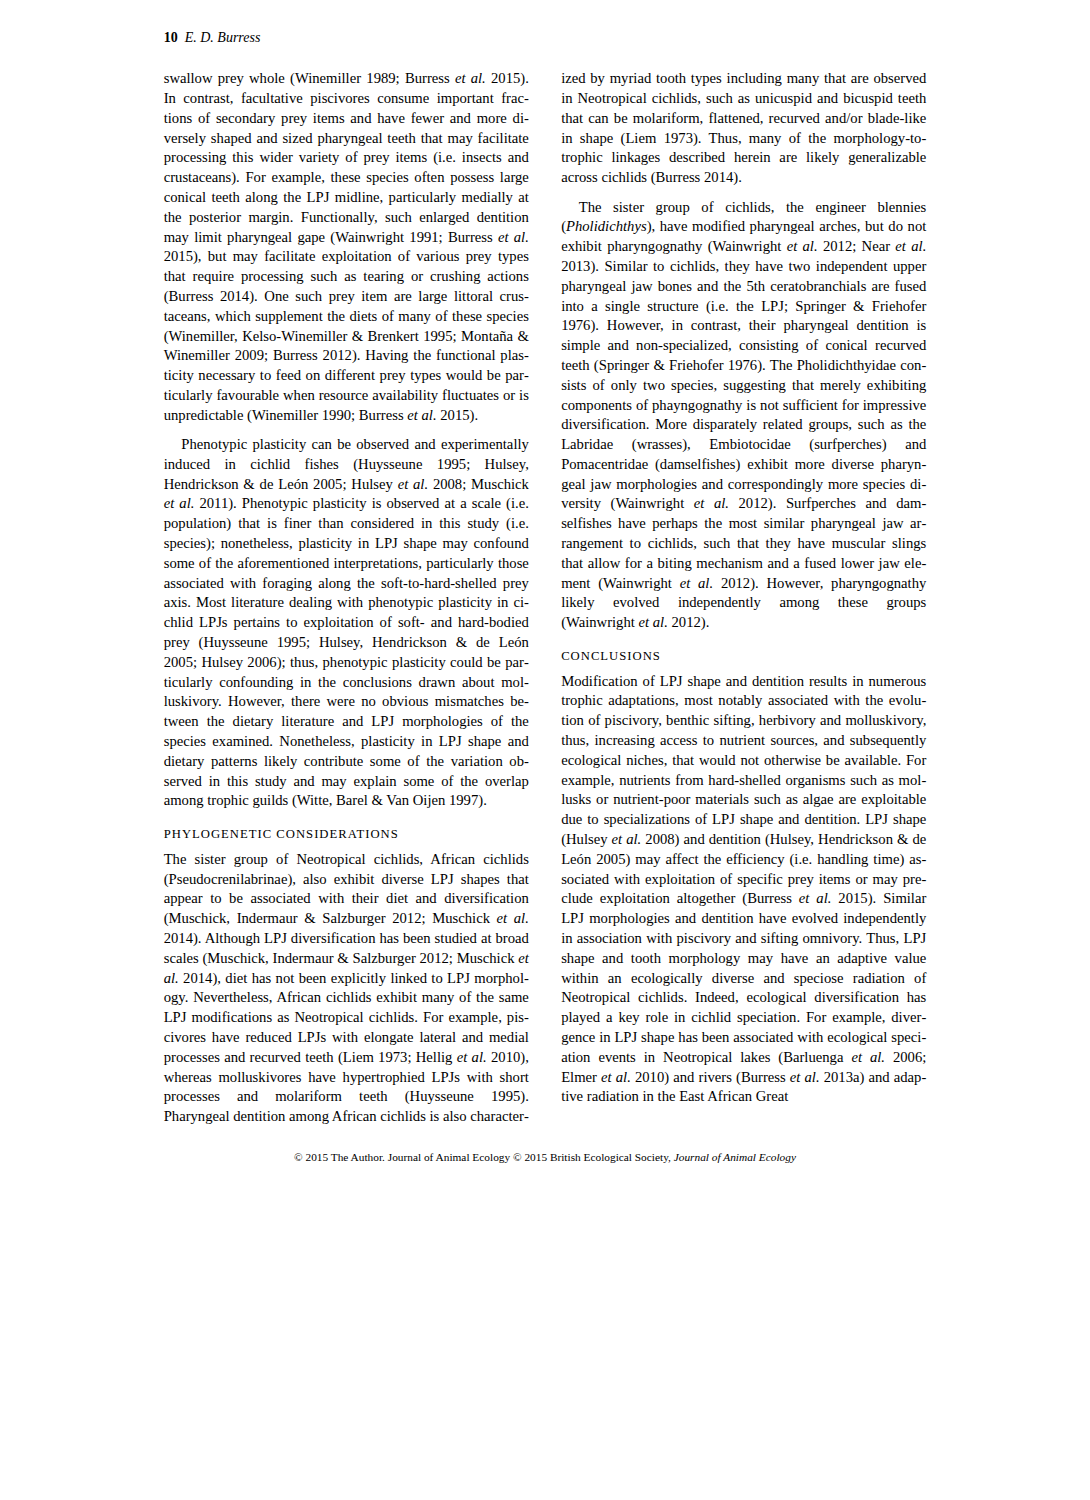10 E. D. Burress
swallow prey whole (Winemiller 1989; Burress et al. 2015). In contrast, facultative piscivores consume important fractions of secondary prey items and have fewer and more diversely shaped and sized pharyngeal teeth that may facilitate processing this wider variety of prey items (i.e. insects and crustaceans). For example, these species often possess large conical teeth along the LPJ midline, particularly medially at the posterior margin. Functionally, such enlarged dentition may limit pharyngeal gape (Wainwright 1991; Burress et al. 2015), but may facilitate exploitation of various prey types that require processing such as tearing or crushing actions (Burress 2014). One such prey item are large littoral crustaceans, which supplement the diets of many of these species (Winemiller, Kelso-Winemiller & Brenkert 1995; Montaña & Winemiller 2009; Burress 2012). Having the functional plasticity necessary to feed on different prey types would be particularly favourable when resource availability fluctuates or is unpredictable (Winemiller 1990; Burress et al. 2015).
Phenotypic plasticity can be observed and experimentally induced in cichlid fishes (Huysseune 1995; Hulsey, Hendrickson & de León 2005; Hulsey et al. 2008; Muschick et al. 2011). Phenotypic plasticity is observed at a scale (i.e. population) that is finer than considered in this study (i.e. species); nonetheless, plasticity in LPJ shape may confound some of the aforementioned interpretations, particularly those associated with foraging along the soft-to-hard-shelled prey axis. Most literature dealing with phenotypic plasticity in cichlid LPJs pertains to exploitation of soft- and hard-bodied prey (Huysseune 1995; Hulsey, Hendrickson & de León 2005; Hulsey 2006); thus, phenotypic plasticity could be particularly confounding in the conclusions drawn about molluskivory. However, there were no obvious mismatches between the dietary literature and LPJ morphologies of the species examined. Nonetheless, plasticity in LPJ shape and dietary patterns likely contribute some of the variation observed in this study and may explain some of the overlap among trophic guilds (Witte, Barel & Van Oijen 1997).
Phylogenetic considerations
The sister group of Neotropical cichlids, African cichlids (Pseudocrenilabrinae), also exhibit diverse LPJ shapes that appear to be associated with their diet and diversification (Muschick, Indermaur & Salzburger 2012; Muschick et al. 2014). Although LPJ diversification has been studied at broad scales (Muschick, Indermaur & Salzburger 2012; Muschick et al. 2014), diet has not been explicitly linked to LPJ morphology. Nevertheless, African cichlids exhibit many of the same LPJ modifications as Neotropical cichlids. For example, piscivores have reduced LPJs with elongate lateral and medial processes and recurved teeth (Liem 1973; Hellig et al. 2010), whereas molluskivores have hypertrophied LPJs with short processes and molariform teeth (Huysseune 1995). Pharyngeal dentition among African cichlids is also characterized by myriad tooth types including many that are observed in Neotropical cichlids, such as unicuspid and bicuspid teeth that can be molariform, flattened, recurved and/or blade-like in shape (Liem 1973). Thus, many of the morphology-to-trophic linkages described herein are likely generalizable across cichlids (Burress 2014).
The sister group of cichlids, the engineer blennies (Pholidichthys), have modified pharyngeal arches, but do not exhibit pharyngognathy (Wainwright et al. 2012; Near et al. 2013). Similar to cichlids, they have two independent upper pharyngeal jaw bones and the 5th ceratobranchials are fused into a single structure (i.e. the LPJ; Springer & Friehofer 1976). However, in contrast, their pharyngeal dentition is simple and non-specialized, consisting of conical recurved teeth (Springer & Friehofer 1976). The Pholidichthyidae consists of only two species, suggesting that merely exhibiting components of phayngognathy is not sufficient for impressive diversification. More disparately related groups, such as the Labridae (wrasses), Embiotocidae (surfperches) and Pomacentridae (damselfishes) exhibit more diverse pharyngeal jaw morphologies and correspondingly more species diversity (Wainwright et al. 2012). Surfperches and damselfishes have perhaps the most similar pharyngeal jaw arrangement to cichlids, such that they have muscular slings that allow for a biting mechanism and a fused lower jaw element (Wainwright et al. 2012). However, pharyngognathy likely evolved independently among these groups (Wainwright et al. 2012).
Conclusions
Modification of LPJ shape and dentition results in numerous trophic adaptations, most notably associated with the evolution of piscivory, benthic sifting, herbivory and molluskivory, thus, increasing access to nutrient sources, and subsequently ecological niches, that would not otherwise be available. For example, nutrients from hard-shelled organisms such as mollusks or nutrient-poor materials such as algae are exploitable due to specializations of LPJ shape and dentition. LPJ shape (Hulsey et al. 2008) and dentition (Hulsey, Hendrickson & de León 2005) may affect the efficiency (i.e. handling time) associated with exploitation of specific prey items or may preclude exploitation altogether (Burress et al. 2015). Similar LPJ morphologies and dentition have evolved independently in association with piscivory and sifting omnivory. Thus, LPJ shape and tooth morphology may have an adaptive value within an ecologically diverse and speciose radiation of Neotropical cichlids. Indeed, ecological diversification has played a key role in cichlid speciation. For example, divergence in LPJ shape has been associated with ecological speciation events in Neotropical lakes (Barluenga et al. 2006; Elmer et al. 2010) and rivers (Burress et al. 2013a) and adaptive radiation in the East African Great
© 2015 The Author. Journal of Animal Ecology © 2015 British Ecological Society, Journal of Animal Ecology